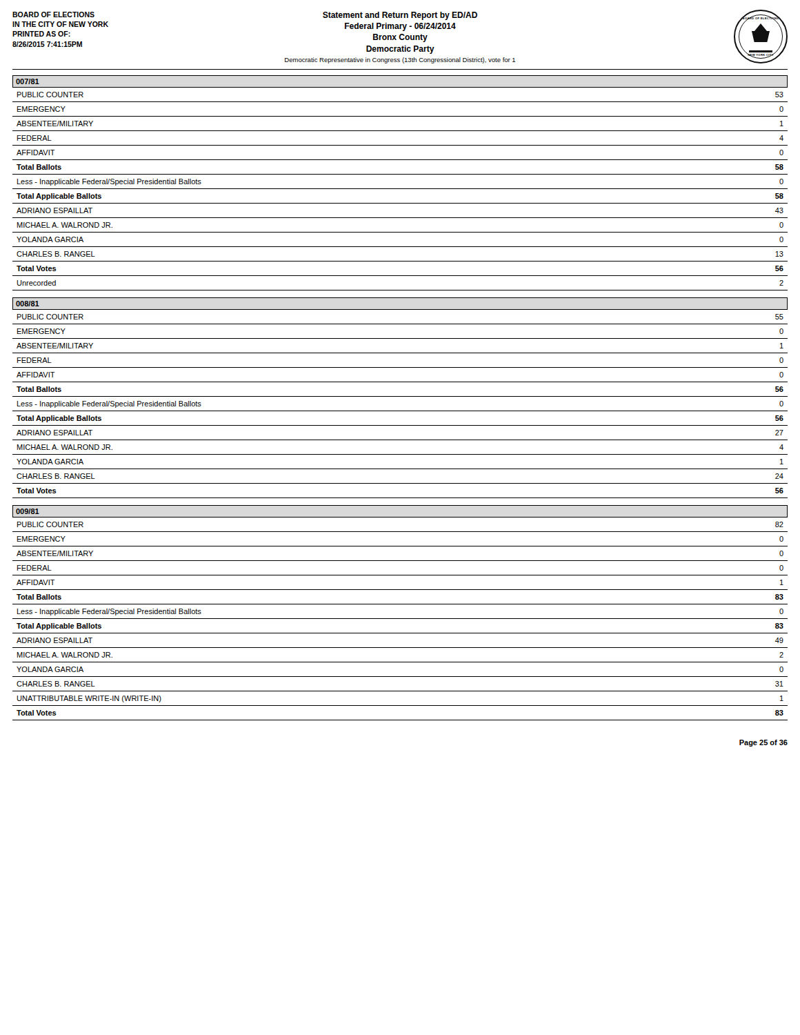BOARD OF ELECTIONS
IN THE CITY OF NEW YORK
PRINTED AS OF:
8/26/2015 7:41:15PM
Statement and Return Report by ED/AD
Federal Primary - 06/24/2014
Bronx County
Democratic Party
Democratic Representative in Congress (13th Congressional District), vote for 1
BOARD OF ELECTIONS
NEW YORK CITY
007/81
| PUBLIC COUNTER | 53 |
| EMERGENCY | 0 |
| ABSENTEE/MILITARY | 1 |
| FEDERAL | 4 |
| AFFIDAVIT | 0 |
| Total Ballots | 58 |
| Less - Inapplicable Federal/Special Presidential Ballots | 0 |
| Total Applicable Ballots | 58 |
| ADRIANO ESPAILLAT | 43 |
| MICHAEL A. WALROND JR. | 0 |
| YOLANDA GARCIA | 0 |
| CHARLES B. RANGEL | 13 |
| Total Votes | 56 |
| Unrecorded | 2 |
008/81
| PUBLIC COUNTER | 55 |
| EMERGENCY | 0 |
| ABSENTEE/MILITARY | 1 |
| FEDERAL | 0 |
| AFFIDAVIT | 0 |
| Total Ballots | 56 |
| Less - Inapplicable Federal/Special Presidential Ballots | 0 |
| Total Applicable Ballots | 56 |
| ADRIANO ESPAILLAT | 27 |
| MICHAEL A. WALROND JR. | 4 |
| YOLANDA GARCIA | 1 |
| CHARLES B. RANGEL | 24 |
| Total Votes | 56 |
009/81
| PUBLIC COUNTER | 82 |
| EMERGENCY | 0 |
| ABSENTEE/MILITARY | 0 |
| FEDERAL | 0 |
| AFFIDAVIT | 1 |
| Total Ballots | 83 |
| Less - Inapplicable Federal/Special Presidential Ballots | 0 |
| Total Applicable Ballots | 83 |
| ADRIANO ESPAILLAT | 49 |
| MICHAEL A. WALROND JR. | 2 |
| YOLANDA GARCIA | 0 |
| CHARLES B. RANGEL | 31 |
| UNATTRIBUTABLE WRITE-IN (WRITE-IN) | 1 |
| Total Votes | 83 |
Page 25 of 36